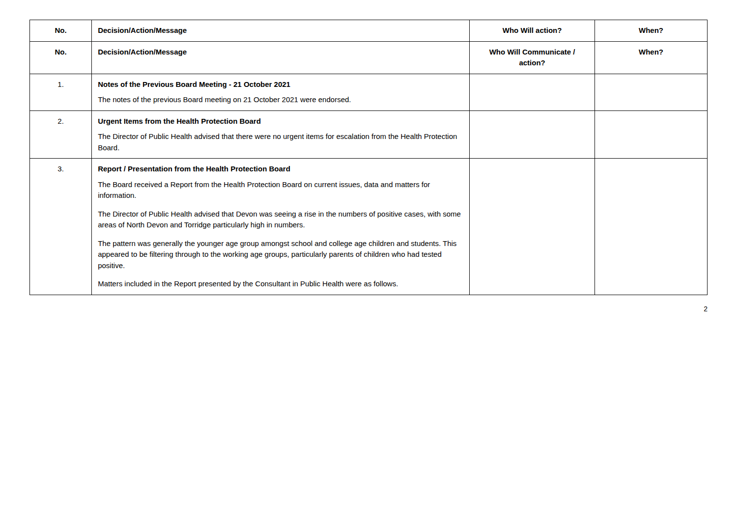| No. | Decision/Action/Message | Who Will action? | When? |
| --- | --- | --- | --- |
| No. | Decision/Action/Message | Who Will Communicate / action? | When? |
| 1. | Notes of the Previous Board Meeting - 21 October 2021 The notes of the previous Board meeting on 21 October 2021 were endorsed. | | |
| 2. | Urgent Items from the Health Protection Board The Director of Public Health advised that there were no urgent items for escalation from the Health Protection Board. | | |
| 3. | Report / Presentation from the Health Protection Board The Board received a Report from the Health Protection Board on current issues, data and matters for information. The Director of Public Health advised that Devon was seeing a rise in the numbers of positive cases, with some areas of North Devon and Torridge particularly high in numbers. The pattern was generally the younger age group amongst school and college age children and students. This appeared to be filtering through to the working age groups, particularly parents of children who had tested positive. Matters included in the Report presented by the Consultant in Public Health were as follows. | | |
2